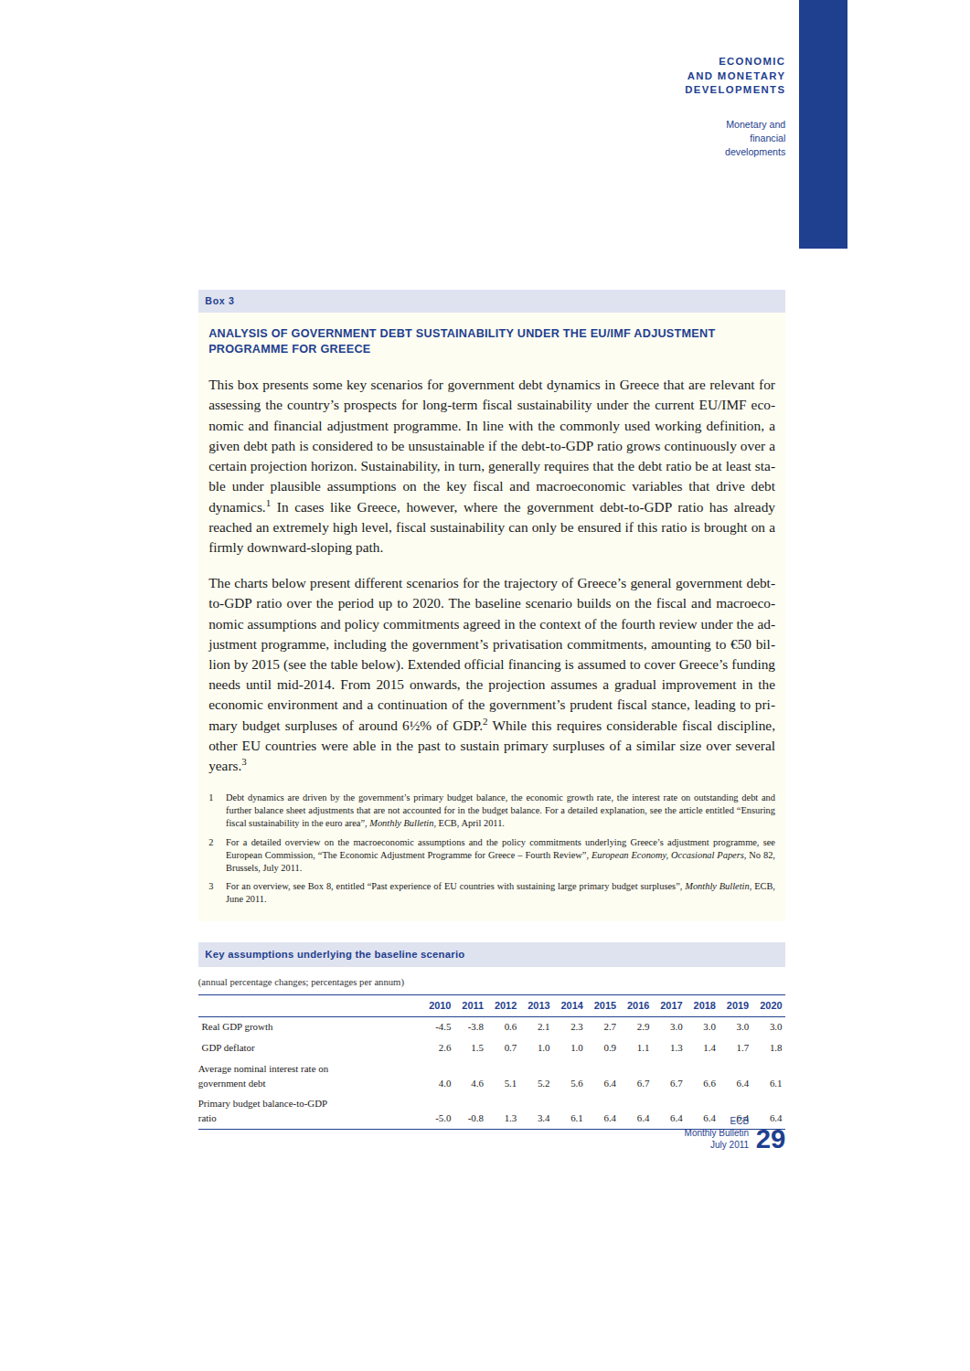Economic
and Monetary
Developments
Monetary and
financial
developments
Box 3
Analysis of government debt sustainability under the EU/IMF adjustment programme for Greece
This box presents some key scenarios for government debt dynamics in Greece that are relevant for assessing the country’s prospects for long-term fiscal sustainability under the current EU/IMF economic and financial adjustment programme. In line with the commonly used working definition, a given debt path is considered to be unsustainable if the debt-to-GDP ratio grows continuously over a certain projection horizon. Sustainability, in turn, generally requires that the debt ratio be at least stable under plausible assumptions on the key fiscal and macroeconomic variables that drive debt dynamics.1 In cases like Greece, however, where the government debt-to-GDP ratio has already reached an extremely high level, fiscal sustainability can only be ensured if this ratio is brought on a firmly downward-sloping path.
The charts below present different scenarios for the trajectory of Greece’s general government debt-to-GDP ratio over the period up to 2020. The baseline scenario builds on the fiscal and macroeconomic assumptions and policy commitments agreed in the context of the fourth review under the adjustment programme, including the government’s privatisation commitments, amounting to €50 billion by 2015 (see the table below). Extended official financing is assumed to cover Greece’s funding needs until mid-2014. From 2015 onwards, the projection assumes a gradual improvement in the economic environment and a continuation of the government’s prudent fiscal stance, leading to primary budget surpluses of around 6½% of GDP.2 While this requires considerable fiscal discipline, other EU countries were able in the past to sustain primary surpluses of a similar size over several years.3
Debt dynamics are driven by the government’s primary budget balance, the economic growth rate, the interest rate on outstanding debt and further balance sheet adjustments that are not accounted for in the budget balance. For a detailed explanation, see the article entitled “Ensuring fiscal sustainability in the euro area”, Monthly Bulletin, ECB, April 2011.
For a detailed overview on the macroeconomic assumptions and the policy commitments underlying Greece’s adjustment programme, see European Commission, “The Economic Adjustment Programme for Greece – Fourth Review”, European Economy, Occasional Papers, No 82, Brussels, July 2011.
For an overview, see Box 8, entitled “Past experience of EU countries with sustaining large primary budget surpluses”, Monthly Bulletin, ECB, June 2011.
Key assumptions underlying the baseline scenario
(annual percentage changes; percentages per annum)
| | 2010 | 2011 | 2012 | 2013 | 2014 | 2015 | 2016 | 2017 | 2018 | 2019 | 2020 |
| --- | --- | --- | --- | --- | --- | --- | --- | --- | --- | --- | --- |
| Real GDP growth | -4.5 | -3.8 | 0.6 | 2.1 | 2.3 | 2.7 | 2.9 | 3.0 | 3.0 | 3.0 | 3.0 |
| GDP deflator | 2.6 | 1.5 | 0.7 | 1.0 | 1.0 | 0.9 | 1.1 | 1.3 | 1.4 | 1.7 | 1.8 |
| Average nominal interest rate on government debt | 4.0 | 4.6 | 5.1 | 5.2 | 5.6 | 6.4 | 6.7 | 6.7 | 6.6 | 6.4 | 6.1 |
| Primary budget balance-to-GDP ratio | -5.0 | -0.8 | 1.3 | 3.4 | 6.1 | 6.4 | 6.4 | 6.4 | 6.4 | 6.4 | 6.4 |
ECB
Monthly Bulletin
July 2011 29